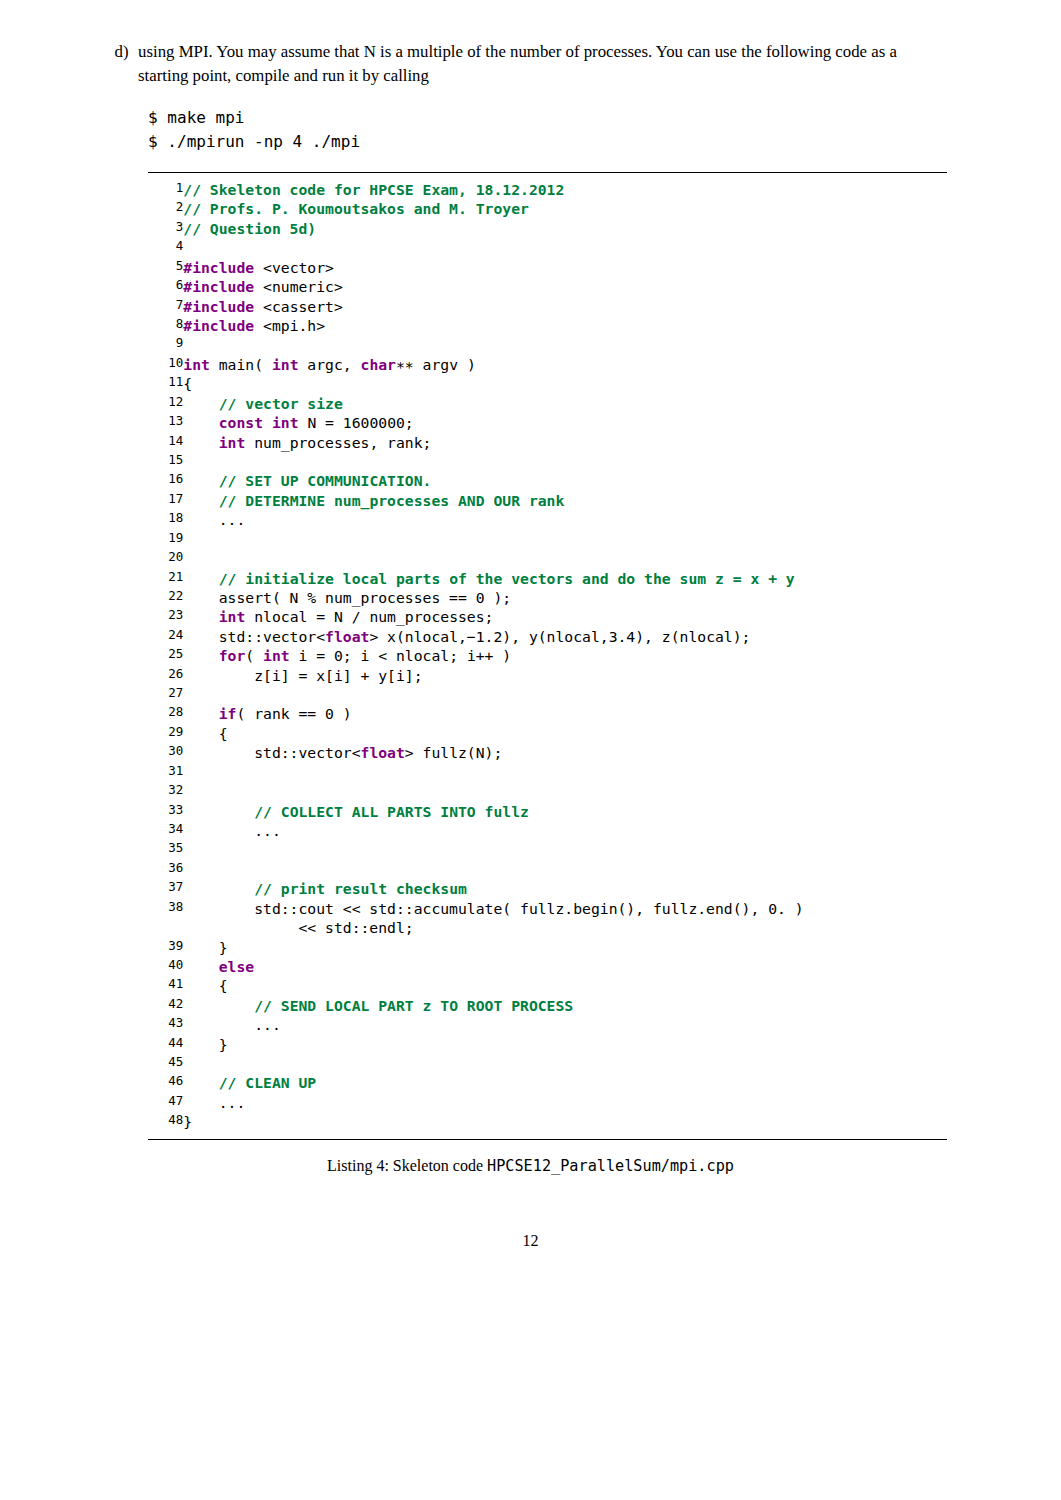d)
using MPI. You may assume that N is a multiple of the number of processes. You can use the following code as a starting point, compile and run it by calling
$ make mpi
$ ./mpirun -np 4 ./mpi
| 1 | // Skeleton code for HPCSE Exam, 18.12.2012 |
| 2 | // Profs. P. Koumoutsakos and M. Troyer |
| 3 | // Question 5d) |
| 4 | |
| 5 | #include <vector> |
| 6 | #include <numeric> |
| 7 | #include <cassert> |
| 8 | #include <mpi.h> |
| 9 | |
| 10 | int main( int argc, char ∗∗ argv ) |
| 11 | { |
| 12 | // vector size |
| 13 | const int N = 1600000; |
| 14 | int num_processes, rank; |
| 15 | |
| 16 | // SET UP COMMUNICATION. |
| 17 | // DETERMINE num_processes AND OUR rank |
| 18 | ... |
| 19 | |
| 20 | |
| 21 | // initialize local parts of the vectors and do the sum z = x + y |
| 22 | assert( N % num_processes == 0 ); |
| 23 | int nlocal = N / num_processes; |
| 24 | std::vector< float > x(nlocal,−1.2), y(nlocal,3.4), z(nlocal); |
| 25 | for ( int i = 0; i < nlocal; i++ ) |
| 26 | z[i] = x[i] + y[i]; |
| 27 | |
| 28 | if ( rank == 0 ) |
| 29 | { |
| 30 | std::vector< float > fullz(N); |
| 31 | |
| 32 | |
| 33 | // COLLECT ALL PARTS INTO fullz |
| 34 | ... |
| 35 | |
| 36 | |
| 37 | // print result checksum |
| 38 | std::cout << std::accumulate( fullz.begin(), fullz.end(), 0. ) |
| | << std::endl; |
| 39 | } |
| 40 | else |
| 41 | { |
| 42 | // SEND LOCAL PART z TO ROOT PROCESS |
| 43 | ... |
| 44 | } |
| 45 | |
| 46 | // CLEAN UP |
| 47 | ... |
| 48 | } |
Listing 4: Skeleton code HPCSE12_ParallelSum/mpi.cpp
12